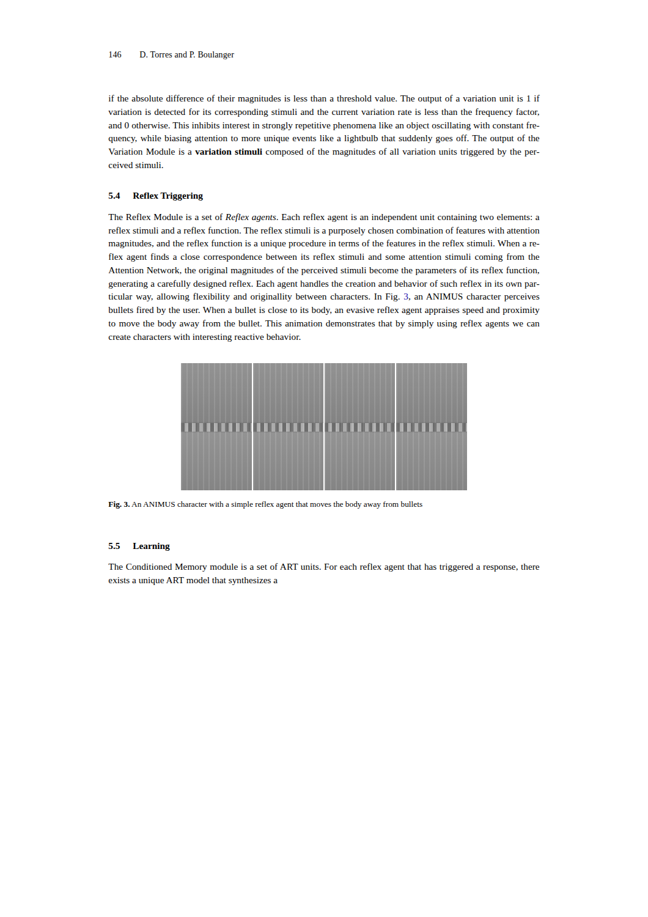146 D. Torres and P. Boulanger
if the absolute difference of their magnitudes is less than a threshold value. The output of a variation unit is 1 if variation is detected for its corresponding stimuli and the current variation rate is less than the frequency factor, and 0 otherwise. This inhibits interest in strongly repetitive phenomena like an object oscillating with constant frequency, while biasing attention to more unique events like a lightbulb that suddenly goes off. The output of the Variation Module is a variation stimuli composed of the magnitudes of all variation units triggered by the perceived stimuli.
5.4 Reflex Triggering
The Reflex Module is a set of Reflex agents. Each reflex agent is an independent unit containing two elements: a reflex stimuli and a reflex function. The reflex stimuli is a purposely chosen combination of features with attention magnitudes, and the reflex function is a unique procedure in terms of the features in the reflex stimuli. When a reflex agent finds a close correspondence between its reflex stimuli and some attention stimuli coming from the Attention Network, the original magnitudes of the perceived stimuli become the parameters of its reflex function, generating a carefully designed reflex. Each agent handles the creation and behavior of such reflex in its own particular way, allowing flexibility and originallity between characters. In Fig. 3, an ANIMUS character perceives bullets fired by the user. When a bullet is close to its body, an evasive reflex agent appraises speed and proximity to move the body away from the bullet. This animation demonstrates that by simply using reflex agents we can create characters with interesting reactive behavior.
Fig. 3. An ANIMUS character with a simple reflex agent that moves the body away from bullets
5.5 Learning
The Conditioned Memory module is a set of ART units. For each reflex agent that has triggered a response, there exists a unique ART model that synthesizes a